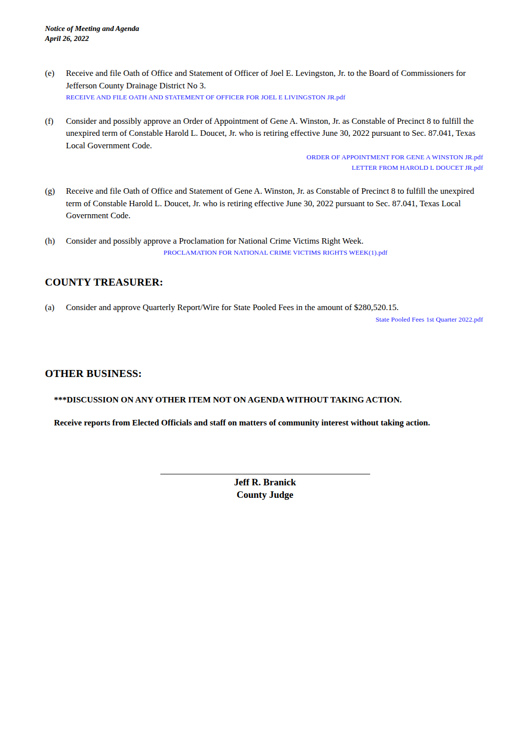Notice of Meeting and Agenda
April 26, 2022
(e) Receive and file Oath of Office and Statement of Officer of Joel E. Levingston, Jr. to the Board of Commissioners for Jefferson County Drainage District No 3.
RECEIVE AND FILE OATH AND STATEMENT OF OFFICER FOR JOEL E LIVINGSTON JR.pdf
(f) Consider and possibly approve an Order of Appointment of Gene A. Winston, Jr. as Constable of Precinct 8 to fulfill the unexpired term of Constable Harold L. Doucet, Jr. who is retiring effective June 30, 2022 pursuant to Sec. 87.041, Texas Local Government Code.
ORDER OF APPOINTMENT FOR GENE A WINSTON JR.pdf
LETTER FROM HAROLD L DOUCET JR.pdf
(g) Receive and file Oath of Office and Statement of Gene A. Winston, Jr. as Constable of Precinct 8 to fulfill the unexpired term of Constable Harold L. Doucet, Jr. who is retiring effective June 30, 2022 pursuant to Sec. 87.041, Texas Local Government Code.
(h) Consider and possibly approve a Proclamation for National Crime Victims Right Week.
PROCLAMATION FOR NATIONAL CRIME VICTIMS RIGHTS WEEK(1).pdf
COUNTY TREASURER:
(a) Consider and approve Quarterly Report/Wire for State Pooled Fees in the amount of $280,520.15.
State Pooled Fees 1st Quarter 2022.pdf
OTHER BUSINESS:
***DISCUSSION ON ANY OTHER ITEM NOT ON AGENDA WITHOUT TAKING ACTION.
Receive reports from Elected Officials and staff on matters of community interest without taking action.
Jeff R. Branick
County Judge